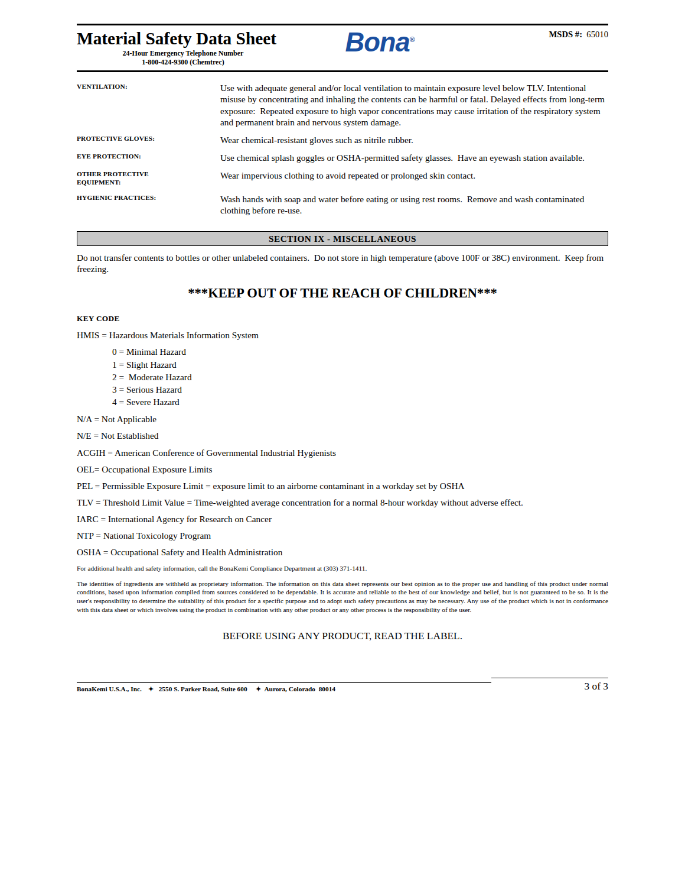| Material Safety Data Sheet 24-Hour Emergency Telephone Number 1-800-424-9300 (Chemtrec) | Bona ® | MSDS #: 65010 |
| VENTILATION: | Use with adequate general and/or local ventilation to maintain exposure level below TLV. Intentional misuse by concentrating and inhaling the contents can be harmful or fatal. Delayed effects from long-term exposure: Repeated exposure to high vapor concentrations may cause irritation of the respiratory system and permanent brain and nervous system damage. |
| PROTECTIVE GLOVES: | Wear chemical-resistant gloves such as nitrile rubber. |
| EYE PROTECTION: | Use chemical splash goggles or OSHA-permitted safety glasses. Have an eyewash station available. |
| OTHER PROTECTIVE EQUIPMENT: | Wear impervious clothing to avoid repeated or prolonged skin contact. |
| HYGIENIC PRACTICES: | Wash hands with soap and water before eating or using rest rooms. Remove and wash contaminated clothing before re-use. |
SECTION IX - MISCELLANEOUS
Do not transfer contents to bottles or other unlabeled containers. Do not store in high temperature (above 100F or 38C) environment. Keep from freezing.
***KEEP OUT OF THE REACH OF CHILDREN***
KEY CODE
HMIS = Hazardous Materials Information System
0 = Minimal Hazard
1 = Slight Hazard
2 = Moderate Hazard
3 = Serious Hazard
4 = Severe Hazard
N/A = Not Applicable
N/E = Not Established
ACGIH = American Conference of Governmental Industrial Hygienists
OEL= Occupational Exposure Limits
PEL = Permissible Exposure Limit = exposure limit to an airborne contaminant in a workday set by OSHA
TLV = Threshold Limit Value = Time-weighted average concentration for a normal 8-hour workday without adverse effect.
IARC = International Agency for Research on Cancer
NTP = National Toxicology Program
OSHA = Occupational Safety and Health Administration
For additional health and safety information, call the BonaKemi Compliance Department at (303) 371-1411.
The identities of ingredients are withheld as proprietary information. The information on this data sheet represents our best opinion as to the proper use and handling of this product under normal conditions, based upon information compiled from sources considered to be dependable. It is accurate and reliable to the best of our knowledge and belief, but is not guaranteed to be so. It is the user's responsibility to determine the suitability of this product for a specific purpose and to adopt such safety precautions as may be necessary. Any use of the product which is not in conformance with this data sheet or which involves using the product in combination with any other product or any other process is the responsibility of the user.
BEFORE USING ANY PRODUCT, READ THE LABEL.
| BonaKemi U.S.A., Inc. ✦ 2550 S. Parker Road, Suite 600 ✦ Aurora, Colorado 80014 | 3 of 3 |